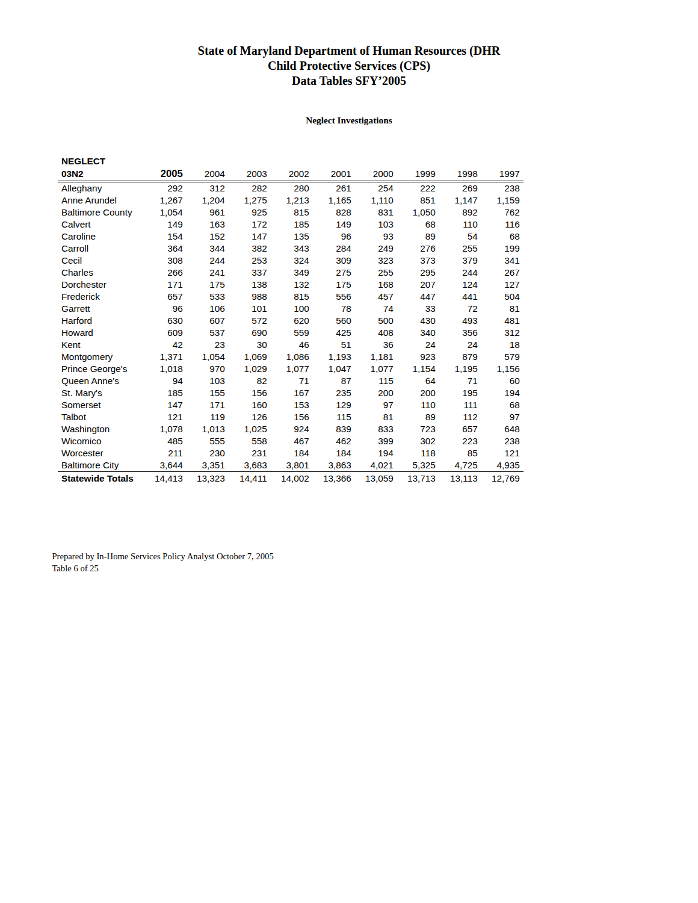State of Maryland Department of Human Resources (DHR
Child Protective Services (CPS)
Data Tables SFY’2005
Neglect Investigations
| NEGLECT | |
| 03N2 | 2005 | 2004 | 2003 | 2002 | 2001 | 2000 | 1999 | 1998 | 1997 |
| Alleghany | 292 | 312 | 282 | 280 | 261 | 254 | 222 | 269 | 238 |
| Anne Arundel | 1,267 | 1,204 | 1,275 | 1,213 | 1,165 | 1,110 | 851 | 1,147 | 1,159 |
| Baltimore County | 1,054 | 961 | 925 | 815 | 828 | 831 | 1,050 | 892 | 762 |
| Calvert | 149 | 163 | 172 | 185 | 149 | 103 | 68 | 110 | 116 |
| Caroline | 154 | 152 | 147 | 135 | 96 | 93 | 89 | 54 | 68 |
| Carroll | 364 | 344 | 382 | 343 | 284 | 249 | 276 | 255 | 199 |
| Cecil | 308 | 244 | 253 | 324 | 309 | 323 | 373 | 379 | 341 |
| Charles | 266 | 241 | 337 | 349 | 275 | 255 | 295 | 244 | 267 |
| Dorchester | 171 | 175 | 138 | 132 | 175 | 168 | 207 | 124 | 127 |
| Frederick | 657 | 533 | 988 | 815 | 556 | 457 | 447 | 441 | 504 |
| Garrett | 96 | 106 | 101 | 100 | 78 | 74 | 33 | 72 | 81 |
| Harford | 630 | 607 | 572 | 620 | 560 | 500 | 430 | 493 | 481 |
| Howard | 609 | 537 | 690 | 559 | 425 | 408 | 340 | 356 | 312 |
| Kent | 42 | 23 | 30 | 46 | 51 | 36 | 24 | 24 | 18 |
| Montgomery | 1,371 | 1,054 | 1,069 | 1,086 | 1,193 | 1,181 | 923 | 879 | 579 |
| Prince George's | 1,018 | 970 | 1,029 | 1,077 | 1,047 | 1,077 | 1,154 | 1,195 | 1,156 |
| Queen Anne's | 94 | 103 | 82 | 71 | 87 | 115 | 64 | 71 | 60 |
| St. Mary's | 185 | 155 | 156 | 167 | 235 | 200 | 200 | 195 | 194 |
| Somerset | 147 | 171 | 160 | 153 | 129 | 97 | 110 | 111 | 68 |
| Talbot | 121 | 119 | 126 | 156 | 115 | 81 | 89 | 112 | 97 |
| Washington | 1,078 | 1,013 | 1,025 | 924 | 839 | 833 | 723 | 657 | 648 |
| Wicomico | 485 | 555 | 558 | 467 | 462 | 399 | 302 | 223 | 238 |
| Worcester | 211 | 230 | 231 | 184 | 184 | 194 | 118 | 85 | 121 |
| Baltimore City | 3,644 | 3,351 | 3,683 | 3,801 | 3,863 | 4,021 | 5,325 | 4,725 | 4,935 |
| Statewide Totals | 14,413 | 13,323 | 14,411 | 14,002 | 13,366 | 13,059 | 13,713 | 13,113 | 12,769 |
Prepared by In-Home Services Policy Analyst October 7, 2005
Table 6 of 25